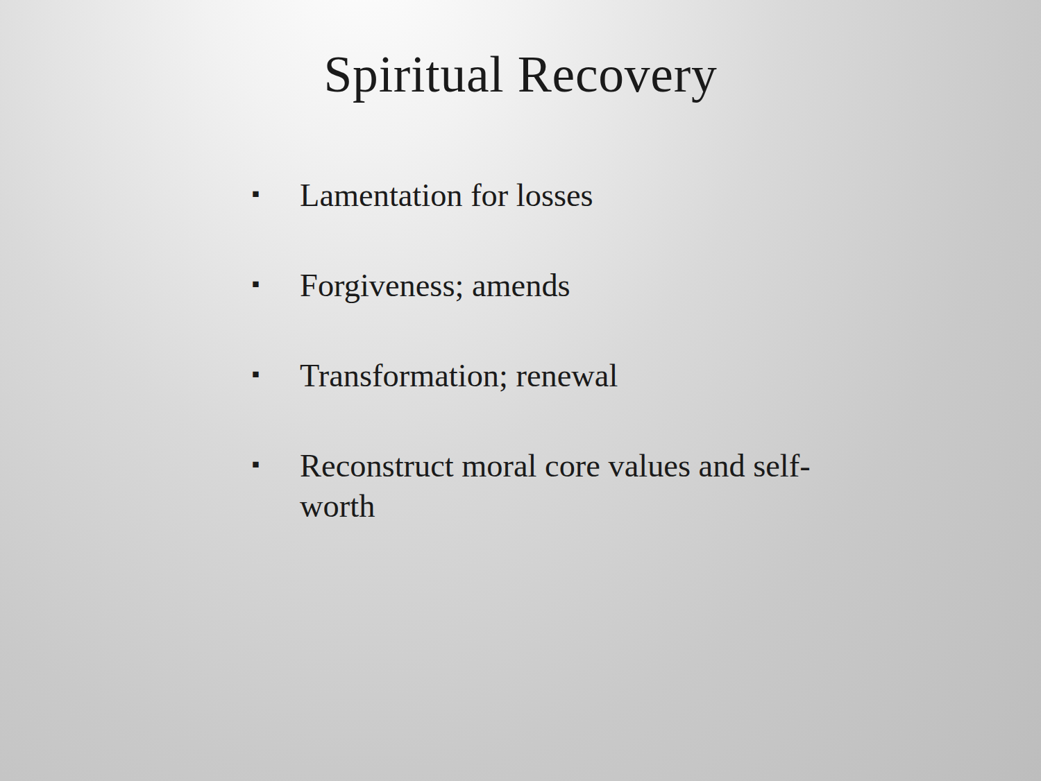Spiritual Recovery
Lamentation for losses
Forgiveness; amends
Transformation; renewal
Reconstruct moral core values and self-worth